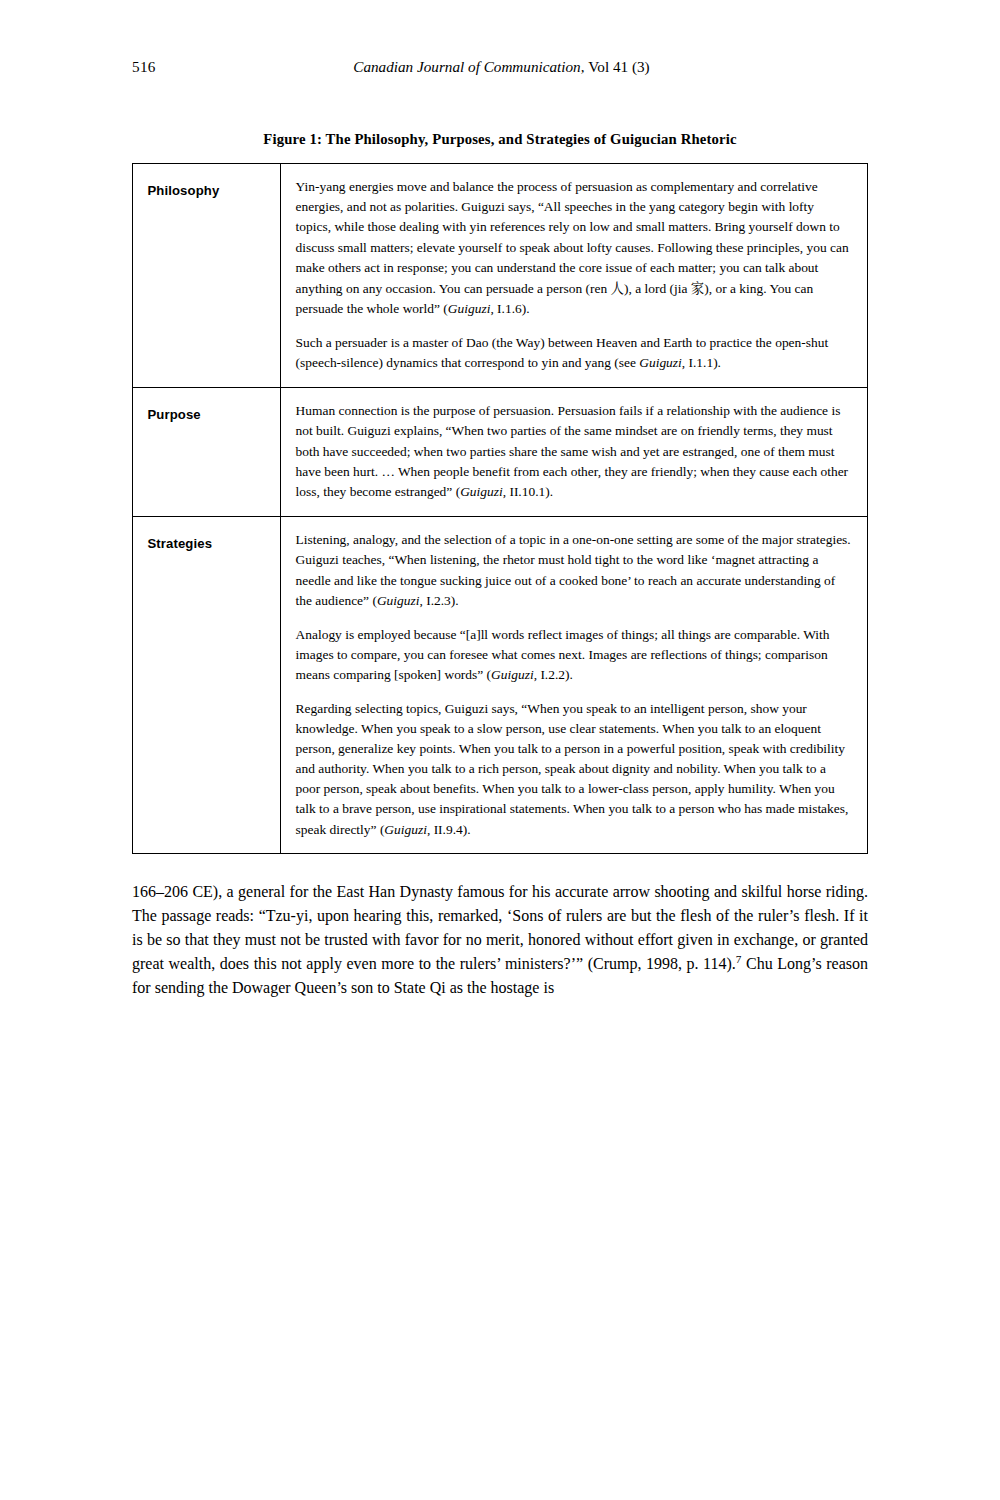516 Canadian Journal of Communication, Vol 41 (3)
Figure 1: The Philosophy, Purposes, and Strategies of Guigucian Rhetoric
| Philosophy | Yin-yang energies move and balance the process of persuasion as complementary and correlative energies, and not as polarities. Guiguzi says, “All speeches in the yang category begin with lofty topics, while those dealing with yin references rely on low and small matters. Bring yourself down to discuss small matters; elevate yourself to speak about lofty causes. Following these principles, you can make others act in response; you can understand the core issue of each matter; you can talk about anything on any occasion. You can persuade a person (ren 人 ), a lord (jia 家 ), or a king. You can persuade the whole world” ( Guiguzi , I.1.6). Such a persuader is a master of Dao (the Way) between Heaven and Earth to practice the open-shut (speech-silence) dynamics that correspond to yin and yang (see Guiguzi , I.1.1). |
| Purpose | Human connection is the purpose of persuasion. Persuasion fails if a relationship with the audience is not built. Guiguzi explains, “When two parties of the same mindset are on friendly terms, they must both have succeeded; when two parties share the same wish and yet are estranged, one of them must have been hurt. … When people benefit from each other, they are friendly; when they cause each other loss, they become estranged” ( Guiguzi , II.10.1). |
| Strategies | Listening, analogy, and the selection of a topic in a one-on-one setting are some of the major strategies. Guiguzi teaches, “When listening, the rhetor must hold tight to the word like ‘magnet attracting a needle and like the tongue sucking juice out of a cooked bone’ to reach an accurate understanding of the audience” ( Guiguzi , I.2.3). Analogy is employed because “[a]ll words reflect images of things; all things are comparable. With images to compare, you can foresee what comes next. Images are reflections of things; comparison means comparing [spoken] words” ( Guiguzi , I.2.2). Regarding selecting topics, Guiguzi says, “When you speak to an intelligent person, show your knowledge. When you speak to a slow person, use clear statements. When you talk to an eloquent person, generalize key points. When you talk to a person in a powerful position, speak with credibility and authority. When you talk to a rich person, speak about dignity and nobility. When you talk to a poor person, speak about benefits. When you talk to a lower-class person, apply humility. When you talk to a brave person, use inspirational statements. When you talk to a person who has made mistakes, speak directly” ( Guiguzi , II.9.4). |
166–206 CE), a general for the East Han Dynasty famous for his accurate arrow shooting and skilful horse riding. The passage reads: “Tzu-yi, upon hearing this, remarked, ‘Sons of rulers are but the flesh of the ruler’s flesh. If it is be so that they must not be trusted with favor for no merit, honored without effort given in exchange, or granted great wealth, does this not apply even more to the rulers’ ministers?’” (Crump, 1998, p. 114).7 Chu Long’s reason for sending the Dowager Queen’s son to State Qi as the hostage is